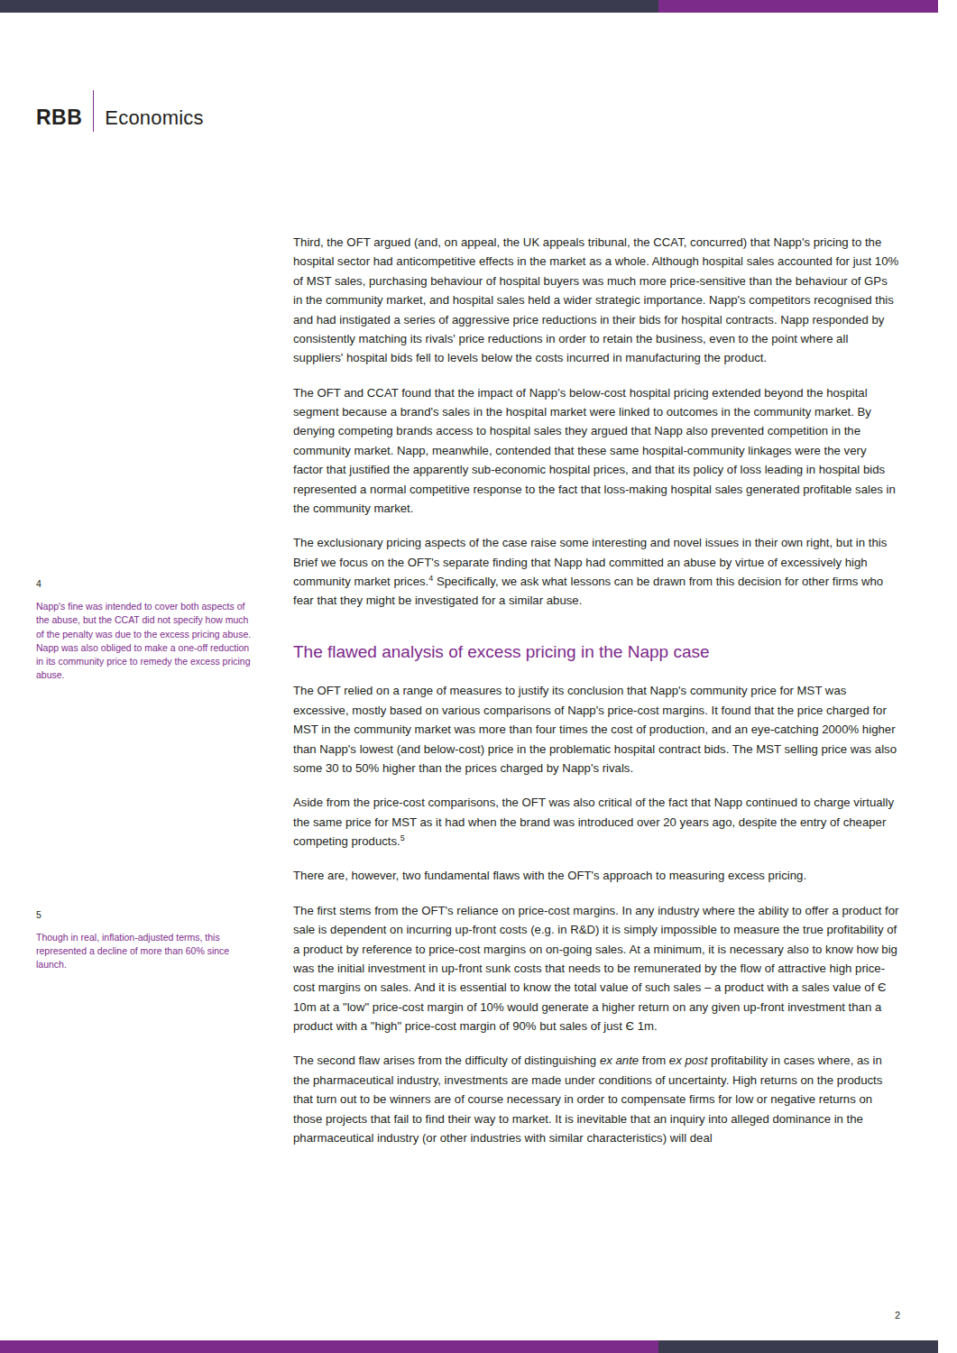RBB Economics
4
Napp's fine was intended to cover both aspects of the abuse, but the CCAT did not specify how much of the penalty was due to the excess pricing abuse. Napp was also obliged to make a one-off reduction in its community price to remedy the excess pricing abuse.
5
Though in real, inflation-adjusted terms, this represented a decline of more than 60% since launch.
Third, the OFT argued (and, on appeal, the UK appeals tribunal, the CCAT, concurred) that Napp's pricing to the hospital sector had anticompetitive effects in the market as a whole. Although hospital sales accounted for just 10% of MST sales, purchasing behaviour of hospital buyers was much more price-sensitive than the behaviour of GPs in the community market, and hospital sales held a wider strategic importance. Napp's competitors recognised this and had instigated a series of aggressive price reductions in their bids for hospital contracts. Napp responded by consistently matching its rivals' price reductions in order to retain the business, even to the point where all suppliers' hospital bids fell to levels below the costs incurred in manufacturing the product.
The OFT and CCAT found that the impact of Napp's below-cost hospital pricing extended beyond the hospital segment because a brand's sales in the hospital market were linked to outcomes in the community market. By denying competing brands access to hospital sales they argued that Napp also prevented competition in the community market. Napp, meanwhile, contended that these same hospital-community linkages were the very factor that justified the apparently sub-economic hospital prices, and that its policy of loss leading in hospital bids represented a normal competitive response to the fact that loss-making hospital sales generated profitable sales in the community market.
The exclusionary pricing aspects of the case raise some interesting and novel issues in their own right, but in this Brief we focus on the OFT's separate finding that Napp had committed an abuse by virtue of excessively high community market prices.4 Specifically, we ask what lessons can be drawn from this decision for other firms who fear that they might be investigated for a similar abuse.
The flawed analysis of excess pricing in the Napp case
The OFT relied on a range of measures to justify its conclusion that Napp's community price for MST was excessive, mostly based on various comparisons of Napp's price-cost margins. It found that the price charged for MST in the community market was more than four times the cost of production, and an eye-catching 2000% higher than Napp's lowest (and below-cost) price in the problematic hospital contract bids. The MST selling price was also some 30 to 50% higher than the prices charged by Napp's rivals.
Aside from the price-cost comparisons, the OFT was also critical of the fact that Napp continued to charge virtually the same price for MST as it had when the brand was introduced over 20 years ago, despite the entry of cheaper competing products.5
There are, however, two fundamental flaws with the OFT's approach to measuring excess pricing.
The first stems from the OFT's reliance on price-cost margins. In any industry where the ability to offer a product for sale is dependent on incurring up-front costs (e.g. in R&D) it is simply impossible to measure the true profitability of a product by reference to price-cost margins on on-going sales. At a minimum, it is necessary also to know how big was the initial investment in up-front sunk costs that needs to be remunerated by the flow of attractive high price-cost margins on sales. And it is essential to know the total value of such sales – a product with a sales value of Є 10m at a "low" price-cost margin of 10% would generate a higher return on any given up-front investment than a product with a "high" price-cost margin of 90% but sales of just Є 1m.
The second flaw arises from the difficulty of distinguishing ex ante from ex post profitability in cases where, as in the pharmaceutical industry, investments are made under conditions of uncertainty. High returns on the products that turn out to be winners are of course necessary in order to compensate firms for low or negative returns on those projects that fail to find their way to market. It is inevitable that an inquiry into alleged dominance in the pharmaceutical industry (or other industries with similar characteristics) will deal
2